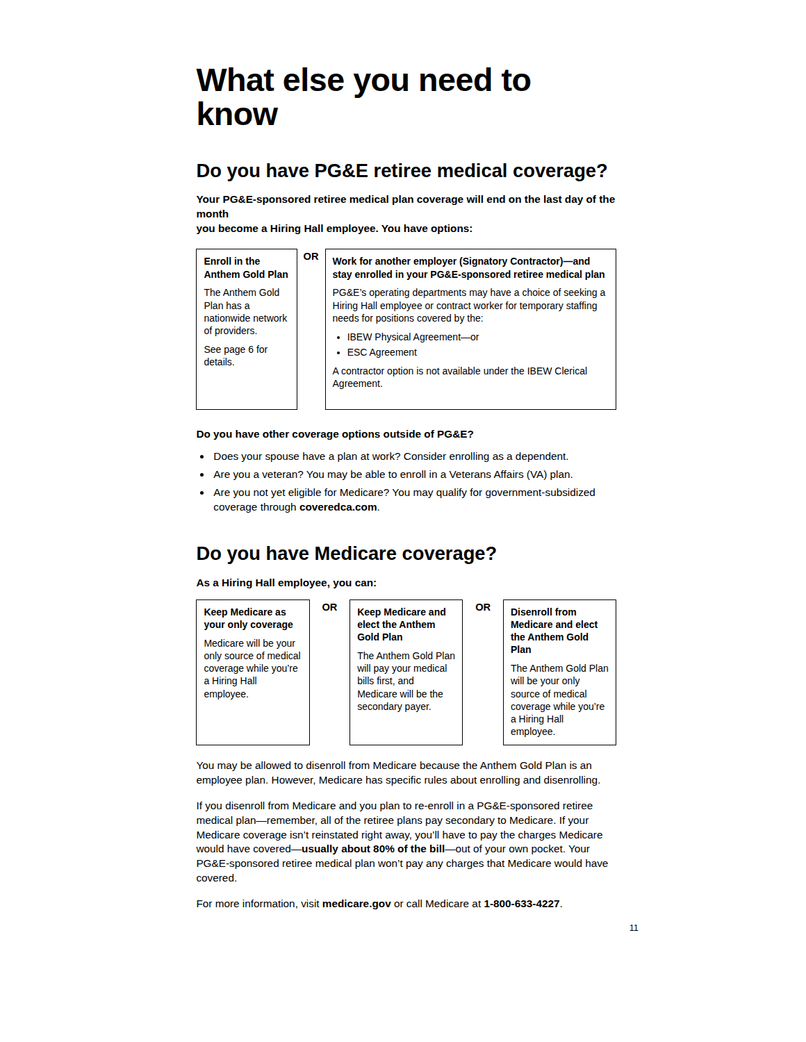What else you need to know
Do you have PG&E retiree medical coverage?
Your PG&E-sponsored retiree medical plan coverage will end on the last day of the month
you become a Hiring Hall employee. You have options:
| Enroll in the Anthem Gold Plan The Anthem Gold Plan has a nationwide network of providers. See page 6 for details. | OR | Work for another employer (Signatory Contractor)—and stay enrolled in your PG&E-sponsored retiree medical plan PG&E’s operating departments may have a choice of seeking a Hiring Hall employee or contract worker for temporary staffing needs for positions covered by the: IBEW Physical Agreement—or ESC Agreement A contractor option is not available under the IBEW Clerical Agreement. |
Do you have other coverage options outside of PG&E?
Does your spouse have a plan at work? Consider enrolling as a dependent.
Are you a veteran? You may be able to enroll in a Veterans Affairs (VA) plan.
Are you not yet eligible for Medicare? You may qualify for government-subsidized coverage through coveredca.com.
Do you have Medicare coverage?
As a Hiring Hall employee, you can:
| Keep Medicare as your only coverage Medicare will be your only source of medical coverage while you’re a Hiring Hall employee. | OR | Keep Medicare and elect the Anthem Gold Plan The Anthem Gold Plan will pay your medical bills first, and Medicare will be the secondary payer. | OR | Disenroll from Medicare and elect the Anthem Gold Plan The Anthem Gold Plan will be your only source of medical coverage while you’re a Hiring Hall employee. |
You may be allowed to disenroll from Medicare because the Anthem Gold Plan is an employee plan. However, Medicare has specific rules about enrolling and disenrolling.
If you disenroll from Medicare and you plan to re-enroll in a PG&E-sponsored retiree medical plan—remember, all of the retiree plans pay secondary to Medicare. If your Medicare coverage isn’t reinstated right away, you’ll have to pay the charges Medicare would have covered—usually about 80% of the bill—out of your own pocket. Your PG&E-sponsored retiree medical plan won’t pay any charges that Medicare would have covered.
For more information, visit medicare.gov or call Medicare at 1-800-633-4227.
11